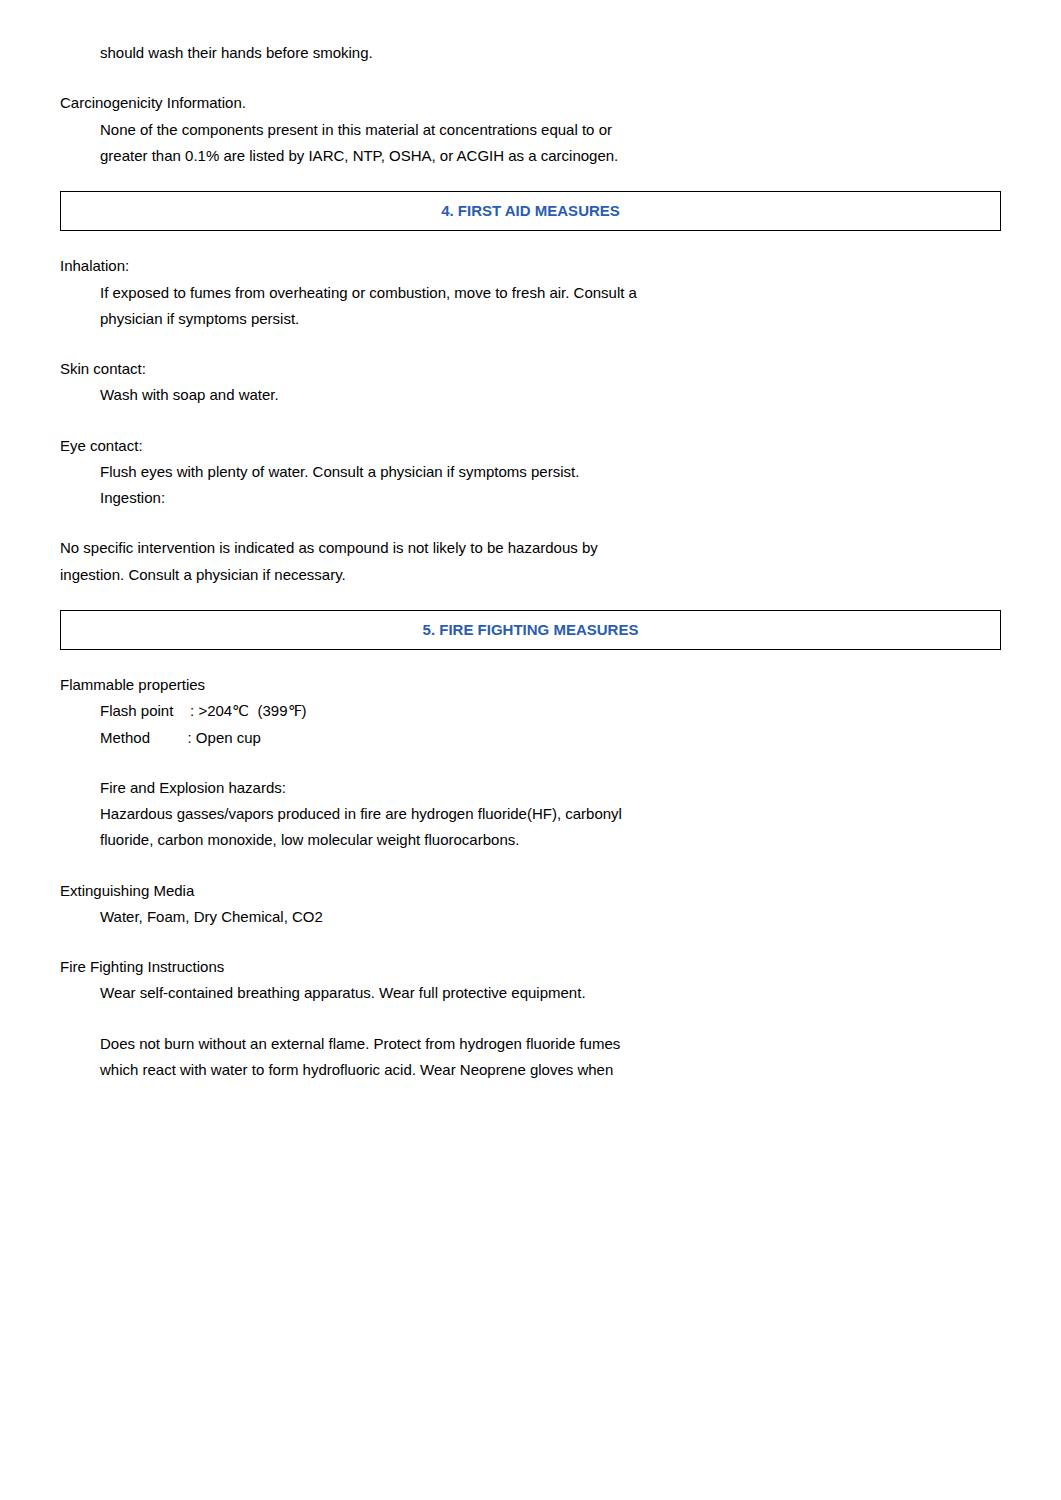should wash their hands before smoking.
Carcinogenicity Information.
None of the components present in this material at concentrations equal to or
greater than 0.1% are listed by IARC, NTP, OSHA, or ACGIH as a carcinogen.
4. FIRST AID MEASURES
Inhalation:
If exposed to fumes from overheating or combustion, move to fresh air. Consult a
physician if symptoms persist.
Skin contact:
Wash with soap and water.
Eye contact:
Flush eyes with plenty of water. Consult a physician if symptoms persist.
Ingestion:
No specific intervention is indicated as compound is not likely to be hazardous by
ingestion. Consult a physician if necessary.
5. FIRE FIGHTING MEASURES
Flammable properties
Flash point : >204℃ (399℉)
Method : Open cup
Fire and Explosion hazards:
Hazardous gasses/vapors produced in fire are hydrogen fluoride(HF), carbonyl
fluoride, carbon monoxide, low molecular weight fluorocarbons.
Extinguishing Media
Water, Foam, Dry Chemical, CO2
Fire Fighting Instructions
Wear self-contained breathing apparatus. Wear full protective equipment.
Does not burn without an external flame. Protect from hydrogen fluoride fumes
which react with water to form hydrofluoric acid. Wear Neoprene gloves when